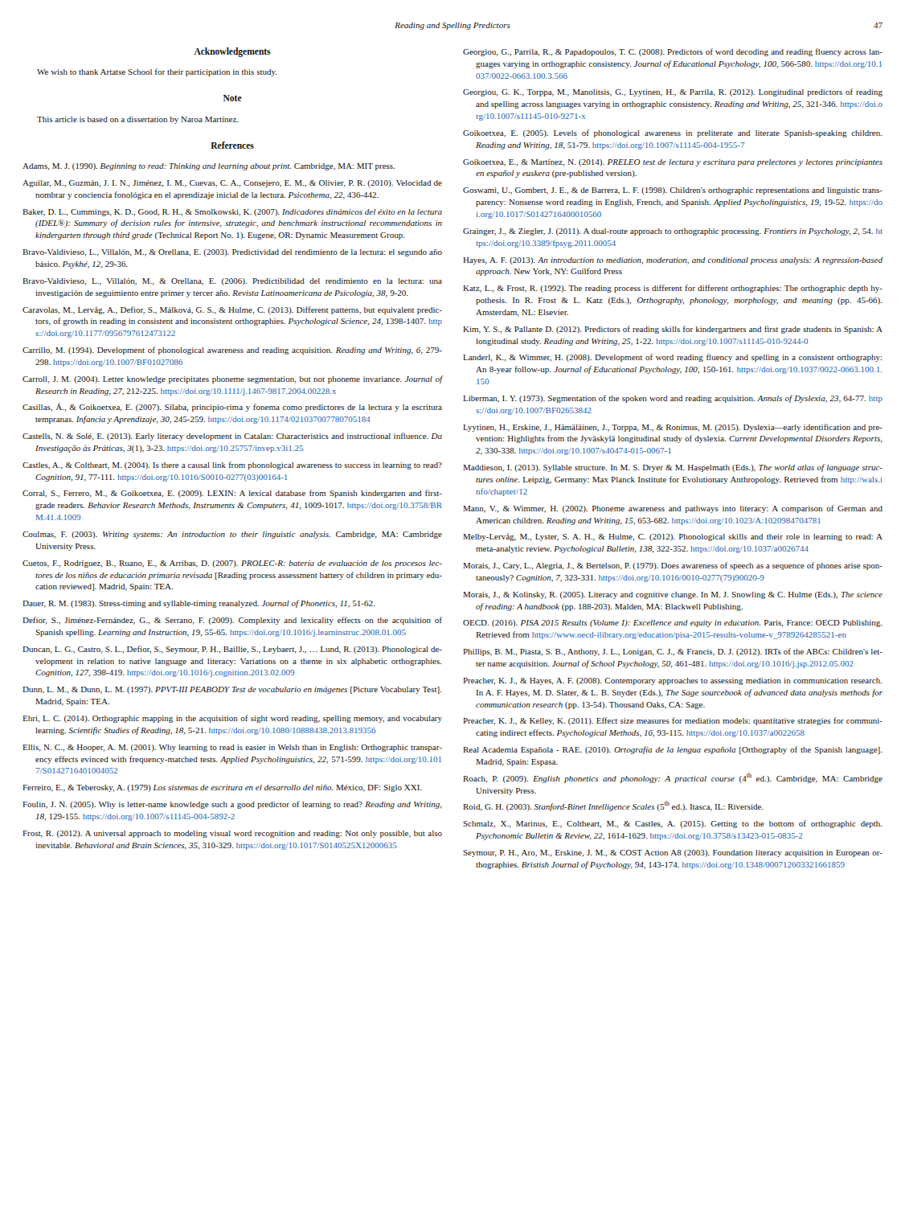Reading and Spelling Predictors 47
Acknowledgements
We wish to thank Artatse School for their participation in this study.
Note
This article is based on a dissertation by Naroa Martínez.
References
Adams, M. J. (1990). Beginning to read: Thinking and learning about print. Cambridge, MA: MIT press.
Aguilar, M., Guzmán, J. I. N., Jiménez, I. M., Cuevas, C. A., Consejero, E. M., & Olivier, P. R. (2010). Velocidad de nombrar y conciencia fonológica en el aprendizaje inicial de la lectura. Psicothema, 22, 436-442.
Baker, D. L., Cummings, K. D., Good, R. H., & Smolkowski, K. (2007). Indicadores dinámicos del éxito en la lectura (IDEL®): Summary of decision rules for intensive, strategic, and benchmark instructional recommendations in kindergarten through third grade (Technical Report No. 1). Eugene, OR: Dynamic Measurement Group.
Bravo-Valdivieso, L., Villalón, M., & Orellana, E. (2003). Predictividad del rendimiento de la lectura: el segundo año básico. Psykhé, 12, 29-36.
Bravo-Valdivieso, L., Villalón, M., & Orellana, E. (2006). Predictibilidad del rendimiento en la lectura: una investigación de seguimiento entre primer y tercer año. Revista Latinoamericana de Psicología, 38, 9-20.
Caravolas, M., Lervåg, A., Defior, S., Málková, G. S., & Hulme, C. (2013). Different patterns, but equivalent predictors, of growth in reading in consistent and inconsistent orthographies. Psychological Science, 24, 1398-1407. https://doi.org/10.1177/0956797612473122
Carrillo, M. (1994). Development of phonological awareness and reading acquisition. Reading and Writing, 6, 279-298. https://doi.org/10.1007/BF01027086
Carroll, J. M. (2004). Letter knowledge precipitates phoneme segmentation, but not phoneme invariance. Journal of Research in Reading, 27, 212-225. https://doi.org/10.1111/j.1467-9817.2004.00228.x
Casillas, Á., & Goikoetxea, E. (2007). Sílaba, principio-rima y fonema como predictores de la lectura y la escritura tempranas. Infancia y Aprendizaje, 30, 245-259. https://doi.org/10.1174/021037007780705184
Castells, N. & Solé, E. (2013). Early literacy development in Catalan: Characteristics and instructional influence. Da Investigação às Práticas, 3(1), 3-23. https://doi.org/10.25757/invep.v3i1.25
Castles, A., & Coltheart, M. (2004). Is there a causal link from phonological awareness to success in learning to read? Cognition, 91, 77-111. https://doi.org/10.1016/S0010-0277(03)00164-1
Corral, S., Ferrero, M., & Goikoetxea, E. (2009). LEXIN: A lexical database from Spanish kindergarten and first-grade readers. Behavior Research Methods, Instruments & Computers, 41, 1009-1017. https://doi.org/10.3758/BRM.41.4.1009
Coulmas, F. (2003). Writing systems: An introduction to their linguistic analysis. Cambridge, MA: Cambridge University Press.
Cuetos, F., Rodríguez, B., Ruano, E., & Arribas, D. (2007). PROLEC-R: batería de evaluación de los procesos lectores de los niños de educación primaria revisada [Reading process assessment battery of children in primary education reviewed]. Madrid, Spain: TEA.
Dauer, R. M. (1983). Stress-timing and syllable-timing reanalyzed. Journal of Phonetics, 11, 51-62.
Defior, S., Jiménez-Fernández, G., & Serrano, F. (2009). Complexity and lexicality effects on the acquisition of Spanish spelling. Learning and Instruction, 19, 55-65. https://doi.org/10.1016/j.learninstruc.2008.01.005
Duncan, L. G., Castro, S. L., Defior, S., Seymour, P. H., Baillie, S., Leybaert, J., … Lund, R. (2013). Phonological development in relation to native language and literacy: Variations on a theme in six alphabetic orthographies. Cognition, 127, 398-419. https://doi.org/10.1016/j.cognition.2013.02.009
Dunn, L. M., & Dunn, L. M. (1997). PPVT-III PEABODY Test de vocabulario en imágenes [Picture Vocabulary Test]. Madrid, Spain: TEA.
Ehri, L. C. (2014). Orthographic mapping in the acquisition of sight word reading, spelling memory, and vocabulary learning. Scientific Studies of Reading, 18, 5-21. https://doi.org/10.1080/10888438.2013.819356
Ellis, N. C., & Hooper, A. M. (2001). Why learning to read is easier in Welsh than in English: Orthographic transparency effects evinced with frequency-matched tests. Applied Psycholinguistics, 22, 571-599. https://doi.org/10.1017/S0142716401004052
Ferreiro, E., & Teberosky, A. (1979) Los sistemas de escritura en el desarrollo del niño. México, DF: Siglo XXI.
Foulin, J. N. (2005). Why is letter-name knowledge such a good predictor of learning to read? Reading and Writing, 18, 129-155. https://doi.org/10.1007/s11145-004-5892-2
Frost, R. (2012). A universal approach to modeling visual word recognition and reading: Not only possible, but also inevitable. Behavioral and Brain Sciences, 35, 310-329. https://doi.org/10.1017/S0140525X12000635
Georgiou, G., Parrila, R., & Papadopoulos, T. C. (2008). Predictors of word decoding and reading fluency across languages varying in orthographic consistency. Journal of Educational Psychology, 100, 566-580. https://doi.org/10.1037/0022-0663.100.3.566
Georgiou, G. K., Torppa, M., Manolitsis, G., Lyytinen, H., & Parrila, R. (2012). Longitudinal predictors of reading and spelling across languages varying in orthographic consistency. Reading and Writing, 25, 321-346. https://doi.org/10.1007/s11145-010-9271-x
Goikoetxea, E. (2005). Levels of phonological awareness in preliterate and literate Spanish-speaking children. Reading and Writing, 18, 51-79. https://doi.org/10.1007/s11145-004-1955-7
Goikoetxea, E., & Martínez, N. (2014). PRELEO test de lectura y escritura para prelectores y lectores principiantes en español y euskera (pre-published version).
Goswami, U., Gombert, J. E., & de Barrera, L. F. (1998). Children's orthographic representations and linguistic transparency: Nonsense word reading in English, French, and Spanish. Applied Psycholinguistics, 19, 19-52. https://doi.org/10.1017/S0142716400010560
Grainger, J., & Ziegler, J. (2011). A dual-route approach to orthographic processing. Frontiers in Psychology, 2, 54. https://doi.org/10.3389/fpsyg.2011.00054
Hayes, A. F. (2013). An introduction to mediation, moderation, and conditional process analysis: A regression-based approach. New York, NY: Guilford Press
Katz, L., & Frost, R. (1992). The reading process is different for different orthographies: The orthographic depth hypothesis. In R. Frost & L. Katz (Eds.), Orthography, phonology, morphology, and meaning (pp. 45-66). Amsterdam, NL: Elsevier.
Kim, Y. S., & Pallante D. (2012). Predictors of reading skills for kindergartners and first grade students in Spanish: A longitudinal study. Reading and Writing, 25, 1-22. https://doi.org/10.1007/s11145-010-9244-0
Landerl, K., & Wimmer, H. (2008). Development of word reading fluency and spelling in a consistent orthography: An 8-year follow-up. Journal of Educational Psychology, 100, 150-161. https://doi.org/10.1037/0022-0663.100.1.150
Liberman, I. Y. (1973). Segmentation of the spoken word and reading acquisition. Annals of Dyslexia, 23, 64-77. https://doi.org/10.1007/BF02653842
Lyytinen, H., Erskine, J., Hämäläinen, J., Torppa, M., & Ronimus, M. (2015). Dyslexia—early identification and prevention: Highlights from the Jyväskylä longitudinal study of dyslexia. Current Developmental Disorders Reports, 2, 330-338. https://doi.org/10.1007/s40474-015-0067-1
Maddieson, I. (2013). Syllable structure. In M. S. Dryer & M. Haspelmath (Eds.), The world atlas of language structures online. Leipzig, Germany: Max Planck Institute for Evolutionary Anthropology. Retrieved from http://wals.info/chapter/12
Mann, V., & Wimmer, H. (2002). Phoneme awareness and pathways into literacy: A comparison of German and American children. Reading and Writing, 15, 653-682. https://doi.org/10.1023/A:1020984704781
Melby-Lervåg, M., Lyster, S. A. H., & Hulme, C. (2012). Phonological skills and their role in learning to read: A meta-analytic review. Psychological Bulletin, 138, 322-352. https://doi.org/10.1037/a0026744
Morais, J., Cary, L., Alegria, J., & Bertelson, P. (1979). Does awareness of speech as a sequence of phones arise spontaneously? Cognition, 7, 323-331. https://doi.org/10.1016/0010-0277(79)90020-9
Morais, J., & Kolinsky, R. (2005). Literacy and cognitive change. In M. J. Snowling & C. Hulme (Eds.), The science of reading: A handbook (pp. 188-203). Malden, MA: Blackwell Publishing.
OECD. (2016). PISA 2015 Results (Volume I): Excellence and equity in education. Paris, France: OECD Publishing. Retrieved from https://www.oecd-ilibrary.org/education/pisa-2015-results-volume-v_9789264285521-en
Phillips, B. M., Piasta, S. B., Anthony, J. L., Lonigan, C. J., & Francis, D. J. (2012). IRTs of the ABCs: Children's letter name acquisition. Journal of School Psychology, 50, 461-481. https://doi.org/10.1016/j.jsp.2012.05.002
Preacher, K. J., & Hayes, A. F. (2008). Contemporary approaches to assessing mediation in communication research. In A. F. Hayes, M. D. Slater, & L. B. Snyder (Eds.), The Sage sourcebook of advanced data analysis methods for communication research (pp. 13-54). Thousand Oaks, CA: Sage.
Preacher, K. J., & Kelley, K. (2011). Effect size measures for mediation models: quantitative strategies for communicating indirect effects. Psychological Methods, 16, 93-115. https://doi.org/10.1037/a0022658
Real Academia Española - RAE. (2010). Ortografía de la lengua española [Orthography of the Spanish language]. Madrid, Spain: Espasa.
Roach, P. (2009). English phonetics and phonology: A practical course (4th ed.). Cambridge, MA: Cambridge University Press.
Roid, G. H. (2003). Stanford-Binet Intelligence Scales (5th ed.). Itasca, IL: Riverside.
Schmalz, X., Marinus, E., Coltheart, M., & Castles, A. (2015). Getting to the bottom of orthographic depth. Psychonomic Bulletin & Review, 22, 1614-1629. https://doi.org/10.3758/s13423-015-0835-2
Seymour, P. H., Aro, M., Erskine, J. M., & COST Action A8 (2003). Foundation literacy acquisition in European orthographies. Bristish Journal of Psychology, 94, 143-174. https://doi.org/10.1348/000712603321661859